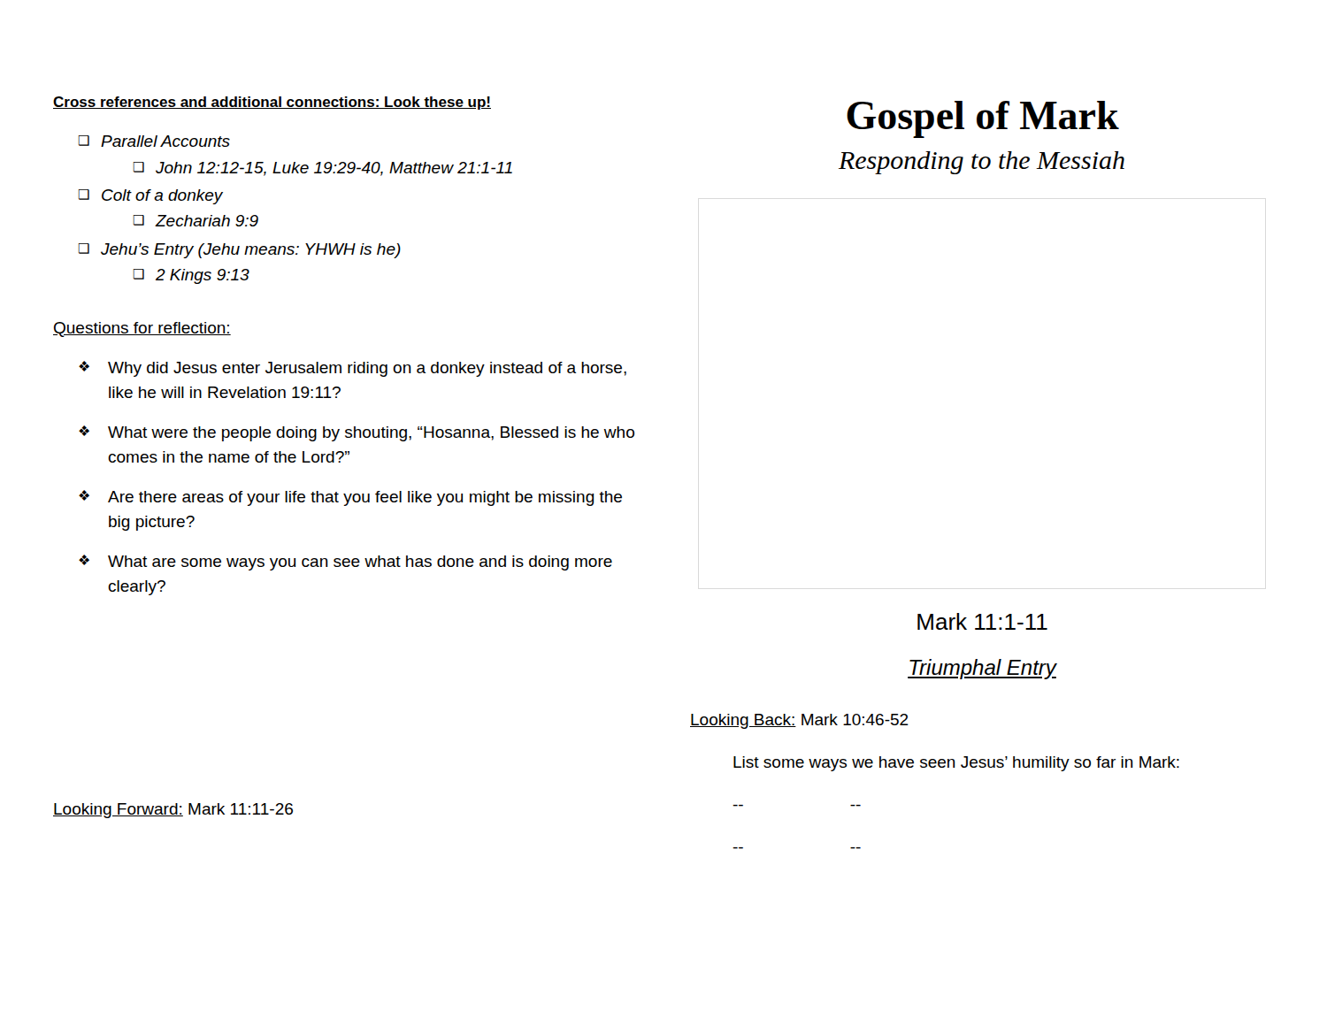Cross references and additional connections: Look these up!
Parallel Accounts
John 12:12-15, Luke 19:29-40, Matthew 21:1-11
Colt of a donkey
Zechariah 9:9
Jehu’s Entry (Jehu means: YHWH is he)
2 Kings 9:13
Questions for reflection:
Why did Jesus enter Jerusalem riding on a donkey instead of a horse, like he will in Revelation 19:11?
What were the people doing by shouting, “Hosanna, Blessed is he who comes in the name of the Lord?”
Are there areas of your life that you feel like you might be missing the big picture?
What are some ways you can see what has done and is doing more clearly?
Looking Forward: Mark 11:11-26
Gospel of Mark
Responding to the Messiah
Mark 11:1-11
Triumphal Entry
Looking Back: Mark 10:46-52
List some ways we have seen Jesus’ humility so far in Mark:
| -- | -- |
| -- | -- |